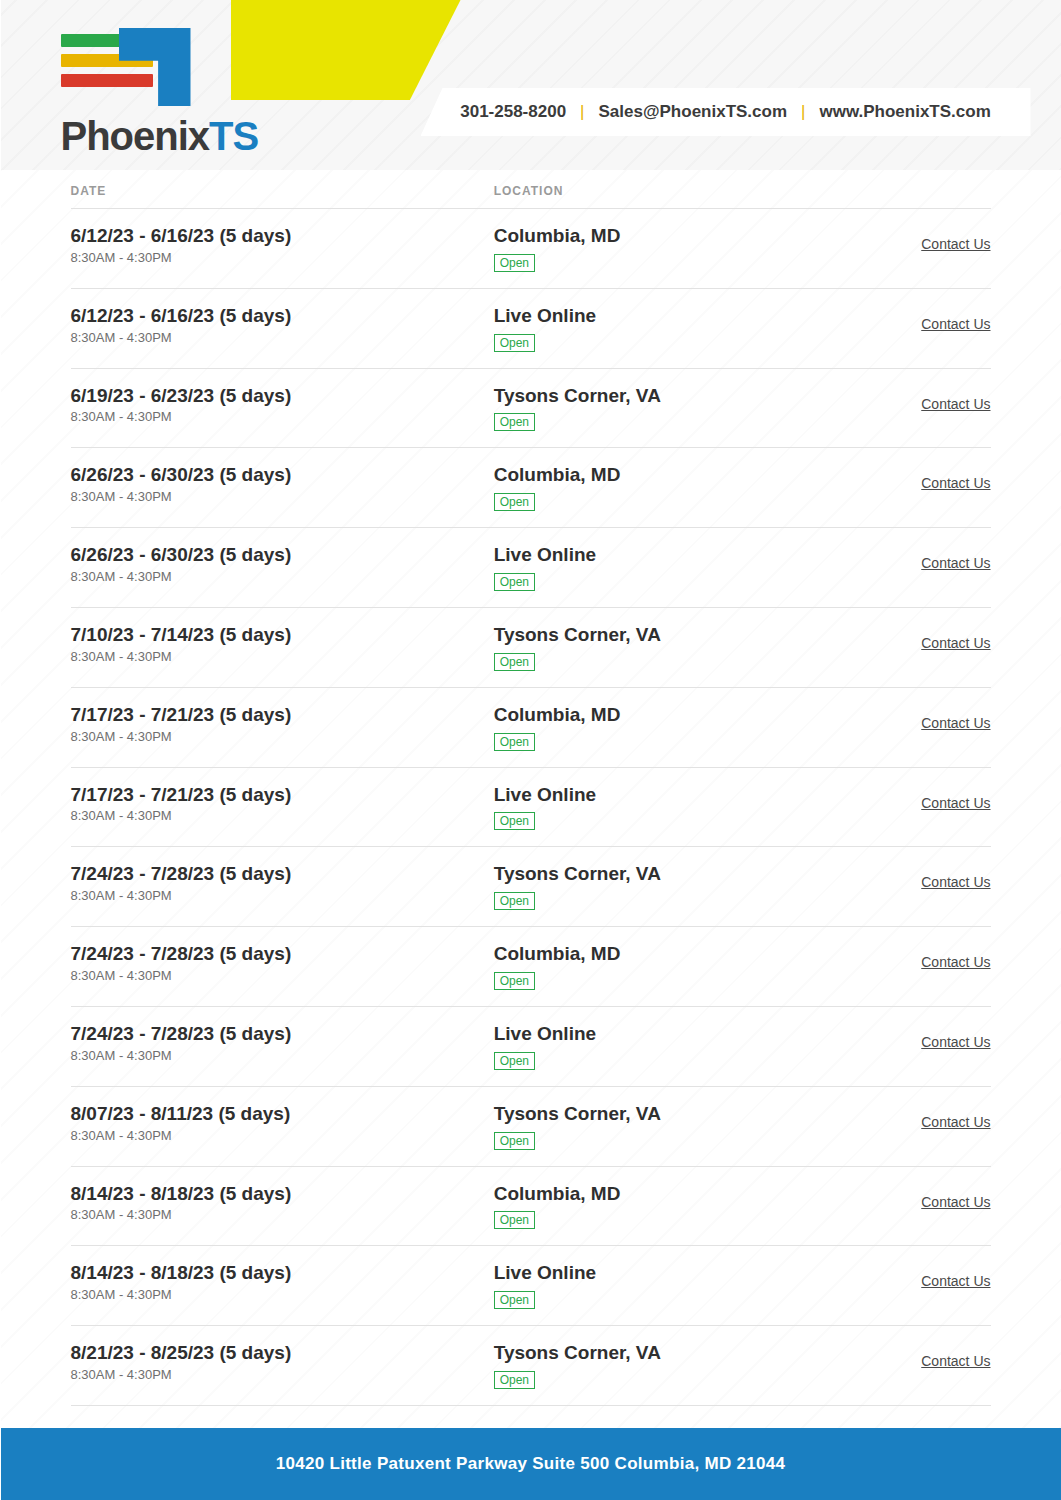PhoenixTS
301-258-8200 | Sales@PhoenixTS.com | www.PhoenixTS.com
| DATE | LOCATION | |
| --- | --- | --- |
| 6/12/23 - 6/16/23 (5 days) 8:30AM - 4:30PM | Columbia, MD Open | Contact Us |
| 6/12/23 - 6/16/23 (5 days) 8:30AM - 4:30PM | Live Online Open | Contact Us |
| 6/19/23 - 6/23/23 (5 days) 8:30AM - 4:30PM | Tysons Corner, VA Open | Contact Us |
| 6/26/23 - 6/30/23 (5 days) 8:30AM - 4:30PM | Columbia, MD Open | Contact Us |
| 6/26/23 - 6/30/23 (5 days) 8:30AM - 4:30PM | Live Online Open | Contact Us |
| 7/10/23 - 7/14/23 (5 days) 8:30AM - 4:30PM | Tysons Corner, VA Open | Contact Us |
| 7/17/23 - 7/21/23 (5 days) 8:30AM - 4:30PM | Columbia, MD Open | Contact Us |
| 7/17/23 - 7/21/23 (5 days) 8:30AM - 4:30PM | Live Online Open | Contact Us |
| 7/24/23 - 7/28/23 (5 days) 8:30AM - 4:30PM | Tysons Corner, VA Open | Contact Us |
| 7/24/23 - 7/28/23 (5 days) 8:30AM - 4:30PM | Columbia, MD Open | Contact Us |
| 7/24/23 - 7/28/23 (5 days) 8:30AM - 4:30PM | Live Online Open | Contact Us |
| 8/07/23 - 8/11/23 (5 days) 8:30AM - 4:30PM | Tysons Corner, VA Open | Contact Us |
| 8/14/23 - 8/18/23 (5 days) 8:30AM - 4:30PM | Columbia, MD Open | Contact Us |
| 8/14/23 - 8/18/23 (5 days) 8:30AM - 4:30PM | Live Online Open | Contact Us |
| 8/21/23 - 8/25/23 (5 days) 8:30AM - 4:30PM | Tysons Corner, VA Open | Contact Us |
10420 Little Patuxent Parkway Suite 500 Columbia, MD 21044